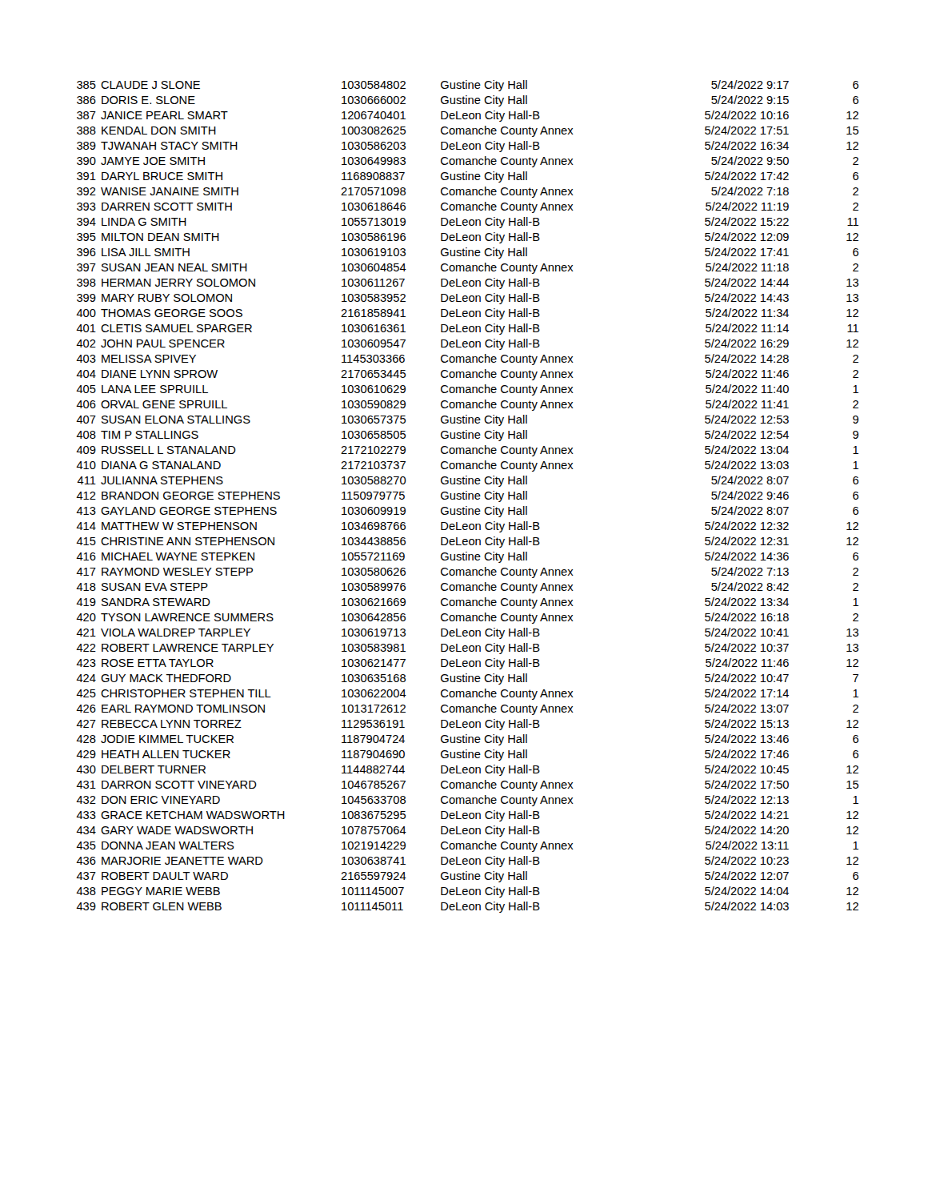| 385 | CLAUDE J SLONE | 1030584802 | Gustine City Hall | 5/24/2022 9:17 | 6 |
| 386 | DORIS E. SLONE | 1030666002 | Gustine City Hall | 5/24/2022 9:15 | 6 |
| 387 | JANICE PEARL SMART | 1206740401 | DeLeon City Hall-B | 5/24/2022 10:16 | 12 |
| 388 | KENDAL DON SMITH | 1003082625 | Comanche County Annex | 5/24/2022 17:51 | 15 |
| 389 | TJWANAH STACY SMITH | 1030586203 | DeLeon City Hall-B | 5/24/2022 16:34 | 12 |
| 390 | JAMYE JOE SMITH | 1030649983 | Comanche County Annex | 5/24/2022 9:50 | 2 |
| 391 | DARYL BRUCE SMITH | 1168908837 | Gustine City Hall | 5/24/2022 17:42 | 6 |
| 392 | WANISE JANAINE SMITH | 2170571098 | Comanche County Annex | 5/24/2022 7:18 | 2 |
| 393 | DARREN SCOTT SMITH | 1030618646 | Comanche County Annex | 5/24/2022 11:19 | 2 |
| 394 | LINDA G SMITH | 1055713019 | DeLeon City Hall-B | 5/24/2022 15:22 | 11 |
| 395 | MILTON DEAN SMITH | 1030586196 | DeLeon City Hall-B | 5/24/2022 12:09 | 12 |
| 396 | LISA JILL SMITH | 1030619103 | Gustine City Hall | 5/24/2022 17:41 | 6 |
| 397 | SUSAN JEAN NEAL SMITH | 1030604854 | Comanche County Annex | 5/24/2022 11:18 | 2 |
| 398 | HERMAN JERRY SOLOMON | 1030611267 | DeLeon City Hall-B | 5/24/2022 14:44 | 13 |
| 399 | MARY RUBY SOLOMON | 1030583952 | DeLeon City Hall-B | 5/24/2022 14:43 | 13 |
| 400 | THOMAS GEORGE SOOS | 2161858941 | DeLeon City Hall-B | 5/24/2022 11:34 | 12 |
| 401 | CLETIS SAMUEL SPARGER | 1030616361 | DeLeon City Hall-B | 5/24/2022 11:14 | 11 |
| 402 | JOHN PAUL SPENCER | 1030609547 | DeLeon City Hall-B | 5/24/2022 16:29 | 12 |
| 403 | MELISSA SPIVEY | 1145303366 | Comanche County Annex | 5/24/2022 14:28 | 2 |
| 404 | DIANE LYNN SPROW | 2170653445 | Comanche County Annex | 5/24/2022 11:46 | 2 |
| 405 | LANA LEE SPRUILL | 1030610629 | Comanche County Annex | 5/24/2022 11:40 | 1 |
| 406 | ORVAL GENE SPRUILL | 1030590829 | Comanche County Annex | 5/24/2022 11:41 | 2 |
| 407 | SUSAN ELONA STALLINGS | 1030657375 | Gustine City Hall | 5/24/2022 12:53 | 9 |
| 408 | TIM P STALLINGS | 1030658505 | Gustine City Hall | 5/24/2022 12:54 | 9 |
| 409 | RUSSELL L STANALAND | 2172102279 | Comanche County Annex | 5/24/2022 13:04 | 1 |
| 410 | DIANA G STANALAND | 2172103737 | Comanche County Annex | 5/24/2022 13:03 | 1 |
| 411 | JULIANNA STEPHENS | 1030588270 | Gustine City Hall | 5/24/2022 8:07 | 6 |
| 412 | BRANDON GEORGE STEPHENS | 1150979775 | Gustine City Hall | 5/24/2022 9:46 | 6 |
| 413 | GAYLAND GEORGE STEPHENS | 1030609919 | Gustine City Hall | 5/24/2022 8:07 | 6 |
| 414 | MATTHEW W STEPHENSON | 1034698766 | DeLeon City Hall-B | 5/24/2022 12:32 | 12 |
| 415 | CHRISTINE ANN STEPHENSON | 1034438856 | DeLeon City Hall-B | 5/24/2022 12:31 | 12 |
| 416 | MICHAEL WAYNE STEPKEN | 1055721169 | Gustine City Hall | 5/24/2022 14:36 | 6 |
| 417 | RAYMOND WESLEY STEPP | 1030580626 | Comanche County Annex | 5/24/2022 7:13 | 2 |
| 418 | SUSAN EVA STEPP | 1030589976 | Comanche County Annex | 5/24/2022 8:42 | 2 |
| 419 | SANDRA STEWARD | 1030621669 | Comanche County Annex | 5/24/2022 13:34 | 1 |
| 420 | TYSON LAWRENCE SUMMERS | 1030642856 | Comanche County Annex | 5/24/2022 16:18 | 2 |
| 421 | VIOLA WALDREP TARPLEY | 1030619713 | DeLeon City Hall-B | 5/24/2022 10:41 | 13 |
| 422 | ROBERT LAWRENCE TARPLEY | 1030583981 | DeLeon City Hall-B | 5/24/2022 10:37 | 13 |
| 423 | ROSE ETTA TAYLOR | 1030621477 | DeLeon City Hall-B | 5/24/2022 11:46 | 12 |
| 424 | GUY MACK THEDFORD | 1030635168 | Gustine City Hall | 5/24/2022 10:47 | 7 |
| 425 | CHRISTOPHER STEPHEN TILL | 1030622004 | Comanche County Annex | 5/24/2022 17:14 | 1 |
| 426 | EARL RAYMOND TOMLINSON | 1013172612 | Comanche County Annex | 5/24/2022 13:07 | 2 |
| 427 | REBECCA LYNN TORREZ | 1129536191 | DeLeon City Hall-B | 5/24/2022 15:13 | 12 |
| 428 | JODIE KIMMEL TUCKER | 1187904724 | Gustine City Hall | 5/24/2022 13:46 | 6 |
| 429 | HEATH ALLEN TUCKER | 1187904690 | Gustine City Hall | 5/24/2022 17:46 | 6 |
| 430 | DELBERT TURNER | 1144882744 | DeLeon City Hall-B | 5/24/2022 10:45 | 12 |
| 431 | DARRON SCOTT VINEYARD | 1046785267 | Comanche County Annex | 5/24/2022 17:50 | 15 |
| 432 | DON ERIC VINEYARD | 1045633708 | Comanche County Annex | 5/24/2022 12:13 | 1 |
| 433 | GRACE KETCHAM WADSWORTH | 1083675295 | DeLeon City Hall-B | 5/24/2022 14:21 | 12 |
| 434 | GARY WADE WADSWORTH | 1078757064 | DeLeon City Hall-B | 5/24/2022 14:20 | 12 |
| 435 | DONNA JEAN WALTERS | 1021914229 | Comanche County Annex | 5/24/2022 13:11 | 1 |
| 436 | MARJORIE JEANETTE WARD | 1030638741 | DeLeon City Hall-B | 5/24/2022 10:23 | 12 |
| 437 | ROBERT DAULT WARD | 2165597924 | Gustine City Hall | 5/24/2022 12:07 | 6 |
| 438 | PEGGY MARIE WEBB | 1011145007 | DeLeon City Hall-B | 5/24/2022 14:04 | 12 |
| 439 | ROBERT GLEN WEBB | 1011145011 | DeLeon City Hall-B | 5/24/2022 14:03 | 12 |